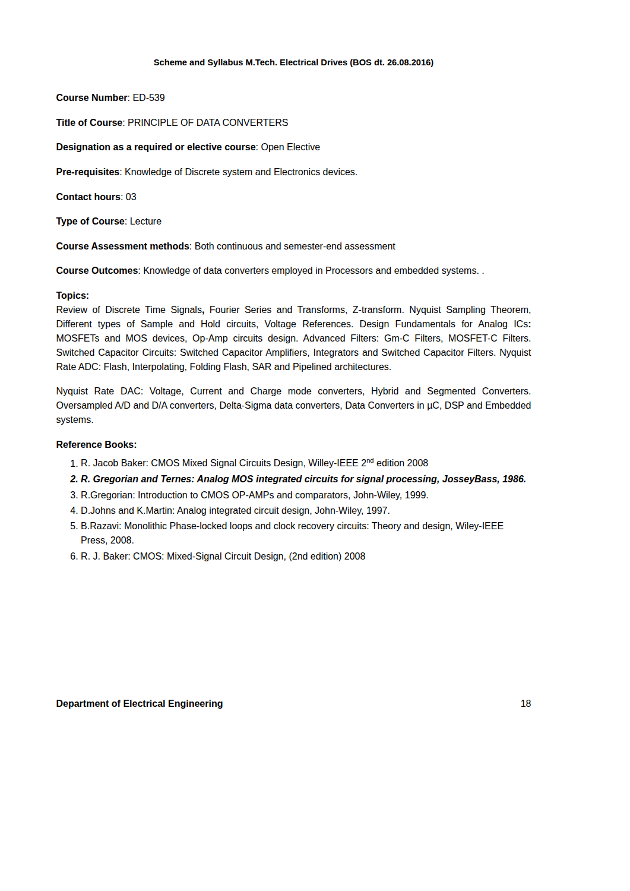Scheme and Syllabus M.Tech. Electrical Drives (BOS dt. 26.08.2016)
Course Number: ED-539
Title of Course: PRINCIPLE OF DATA CONVERTERS
Designation as a required or elective course: Open Elective
Pre-requisites: Knowledge of Discrete system and Electronics devices.
Contact hours: 03
Type of Course: Lecture
Course Assessment methods: Both continuous and semester-end assessment
Course Outcomes: Knowledge of data converters employed in Processors and embedded systems. .
Topics:
Review of Discrete Time Signals, Fourier Series and Transforms, Z-transform. Nyquist Sampling Theorem, Different types of Sample and Hold circuits, Voltage References. Design Fundamentals for Analog ICs: MOSFETs and MOS devices, Op-Amp circuits design. Advanced Filters: Gm-C Filters, MOSFET-C Filters. Switched Capacitor Circuits: Switched Capacitor Amplifiers, Integrators and Switched Capacitor Filters. Nyquist Rate ADC: Flash, Interpolating, Folding Flash, SAR and Pipelined architectures.
Nyquist Rate DAC: Voltage, Current and Charge mode converters, Hybrid and Segmented Converters. Oversampled A/D and D/A converters, Delta-Sigma data converters, Data Converters in µC, DSP and Embedded systems.
Reference Books:
R. Jacob Baker: CMOS Mixed Signal Circuits Design, Willey-IEEE 2nd edition 2008
R. Gregorian and Ternes: Analog MOS integrated circuits for signal processing, JosseyBass, 1986.
R.Gregorian: Introduction to CMOS OP-AMPs and comparators, John-Wiley, 1999.
D.Johns and K.Martin: Analog integrated circuit design, John-Wiley, 1997.
B.Razavi: Monolithic Phase-locked loops and clock recovery circuits: Theory and design, Wiley-IEEE Press, 2008.
R. J. Baker: CMOS: Mixed-Signal Circuit Design, (2nd edition) 2008
Department of Electrical Engineering 18